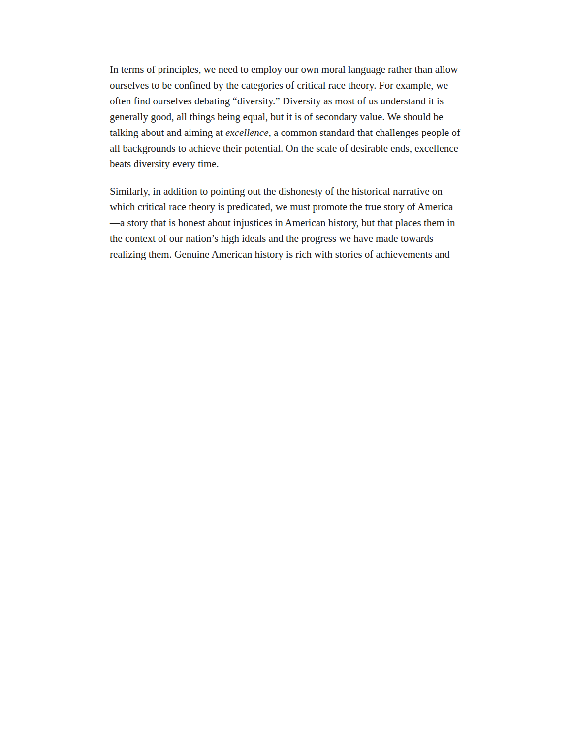In terms of principles, we need to employ our own moral language rather than allow ourselves to be confined by the categories of critical race theory. For example, we often find ourselves debating “diversity.” Diversity as most of us understand it is generally good, all things being equal, but it is of secondary value. We should be talking about and aiming at excellence, a common standard that challenges people of all backgrounds to achieve their potential. On the scale of desirable ends, excellence beats diversity every time.
Similarly, in addition to pointing out the dishonesty of the historical narrative on which critical race theory is predicated, we must promote the true story of America—a story that is honest about injustices in American history, but that places them in the context of our nation’s high ideals and the progress we have made towards realizing them. Genuine American history is rich with stories of achievements and